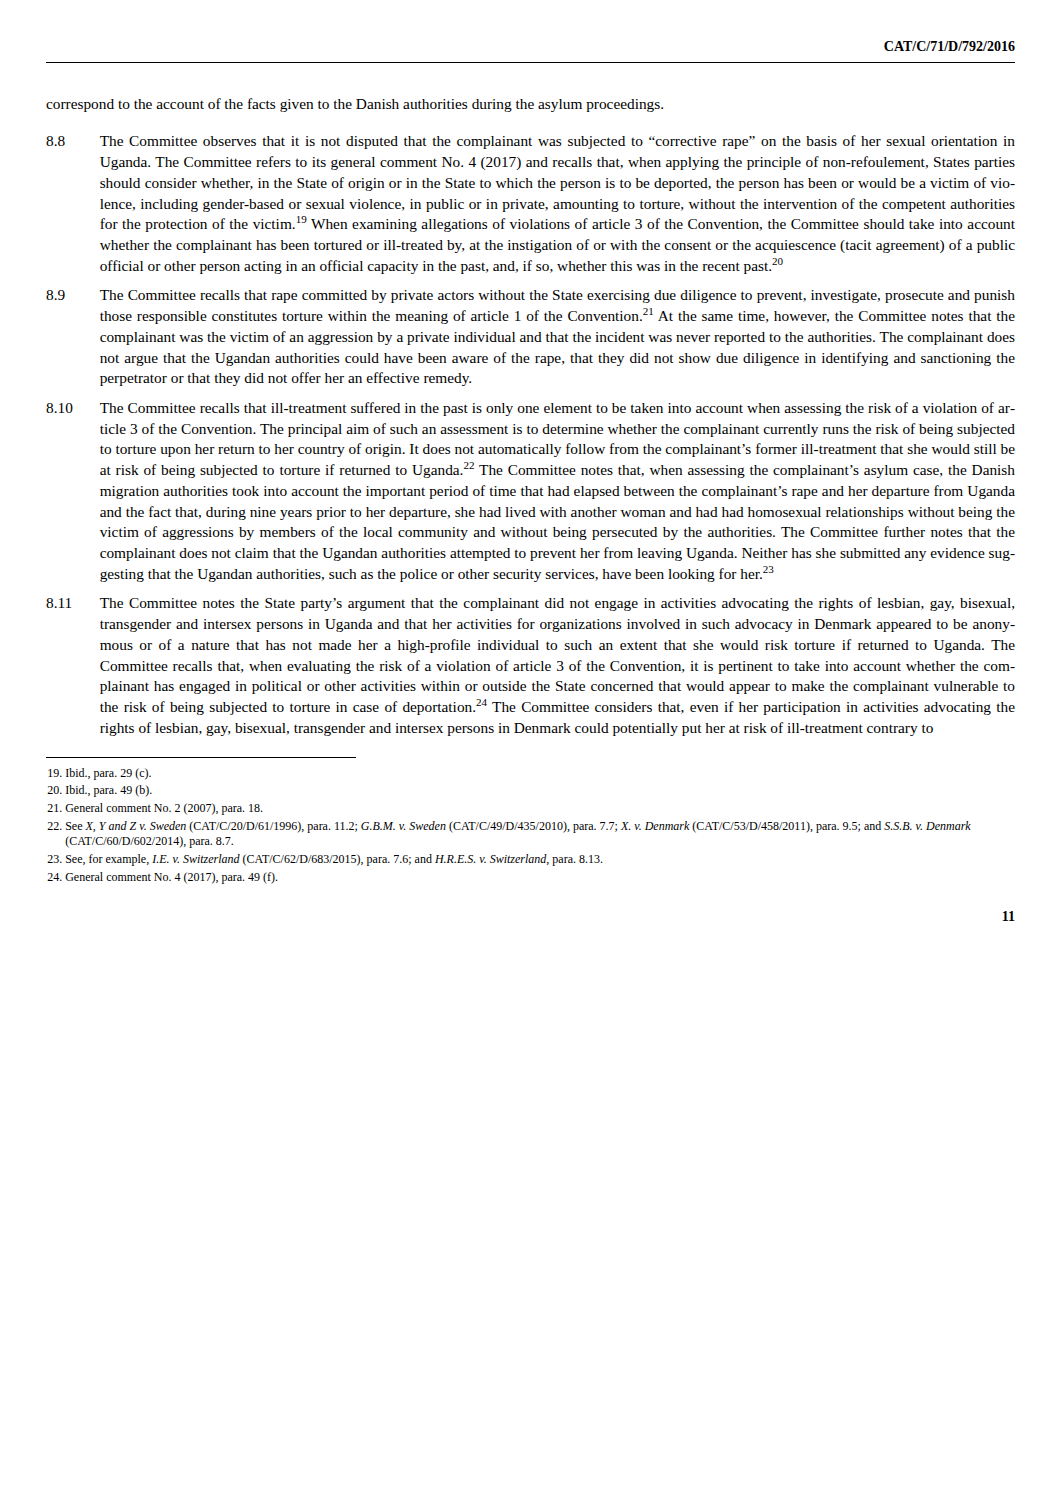CAT/C/71/D/792/2016
correspond to the account of the facts given to the Danish authorities during the asylum proceedings.
8.8
The Committee observes that it is not disputed that the complainant was subjected to “corrective rape” on the basis of her sexual orientation in Uganda. The Committee refers to its general comment No. 4 (2017) and recalls that, when applying the principle of non-refoulement, States parties should consider whether, in the State of origin or in the State to which the person is to be deported, the person has been or would be a victim of violence, including gender-based or sexual violence, in public or in private, amounting to torture, without the intervention of the competent authorities for the protection of the victim.19 When examining allegations of violations of article 3 of the Convention, the Committee should take into account whether the complainant has been tortured or ill-treated by, at the instigation of or with the consent or the acquiescence (tacit agreement) of a public official or other person acting in an official capacity in the past, and, if so, whether this was in the recent past.20
8.9
The Committee recalls that rape committed by private actors without the State exercising due diligence to prevent, investigate, prosecute and punish those responsible constitutes torture within the meaning of article 1 of the Convention.21 At the same time, however, the Committee notes that the complainant was the victim of an aggression by a private individual and that the incident was never reported to the authorities. The complainant does not argue that the Ugandan authorities could have been aware of the rape, that they did not show due diligence in identifying and sanctioning the perpetrator or that they did not offer her an effective remedy.
8.10
The Committee recalls that ill-treatment suffered in the past is only one element to be taken into account when assessing the risk of a violation of article 3 of the Convention. The principal aim of such an assessment is to determine whether the complainant currently runs the risk of being subjected to torture upon her return to her country of origin. It does not automatically follow from the complainant’s former ill-treatment that she would still be at risk of being subjected to torture if returned to Uganda.22 The Committee notes that, when assessing the complainant’s asylum case, the Danish migration authorities took into account the important period of time that had elapsed between the complainant’s rape and her departure from Uganda and the fact that, during nine years prior to her departure, she had lived with another woman and had had homosexual relationships without being the victim of aggressions by members of the local community and without being persecuted by the authorities. The Committee further notes that the complainant does not claim that the Ugandan authorities attempted to prevent her from leaving Uganda. Neither has she submitted any evidence suggesting that the Ugandan authorities, such as the police or other security services, have been looking for her.23
8.11
The Committee notes the State party’s argument that the complainant did not engage in activities advocating the rights of lesbian, gay, bisexual, transgender and intersex persons in Uganda and that her activities for organizations involved in such advocacy in Denmark appeared to be anonymous or of a nature that has not made her a high-profile individual to such an extent that she would risk torture if returned to Uganda. The Committee recalls that, when evaluating the risk of a violation of article 3 of the Convention, it is pertinent to take into account whether the complainant has engaged in political or other activities within or outside the State concerned that would appear to make the complainant vulnerable to the risk of being subjected to torture in case of deportation.24 The Committee considers that, even if her participation in activities advocating the rights of lesbian, gay, bisexual, transgender and intersex persons in Denmark could potentially put her at risk of ill-treatment contrary to
Ibid., para. 29 (c).
Ibid., para. 49 (b).
General comment No. 2 (2007), para. 18.
See X, Y and Z v. Sweden (CAT/C/20/D/61/1996), para. 11.2; G.B.M. v. Sweden (CAT/C/49/D/435/2010), para. 7.7; X. v. Denmark (CAT/C/53/D/458/2011), para. 9.5; and S.S.B. v. Denmark (CAT/C/60/D/602/2014), para. 8.7.
See, for example, I.E. v. Switzerland (CAT/C/62/D/683/2015), para. 7.6; and H.R.E.S. v. Switzerland, para. 8.13.
General comment No. 4 (2017), para. 49 (f).
11